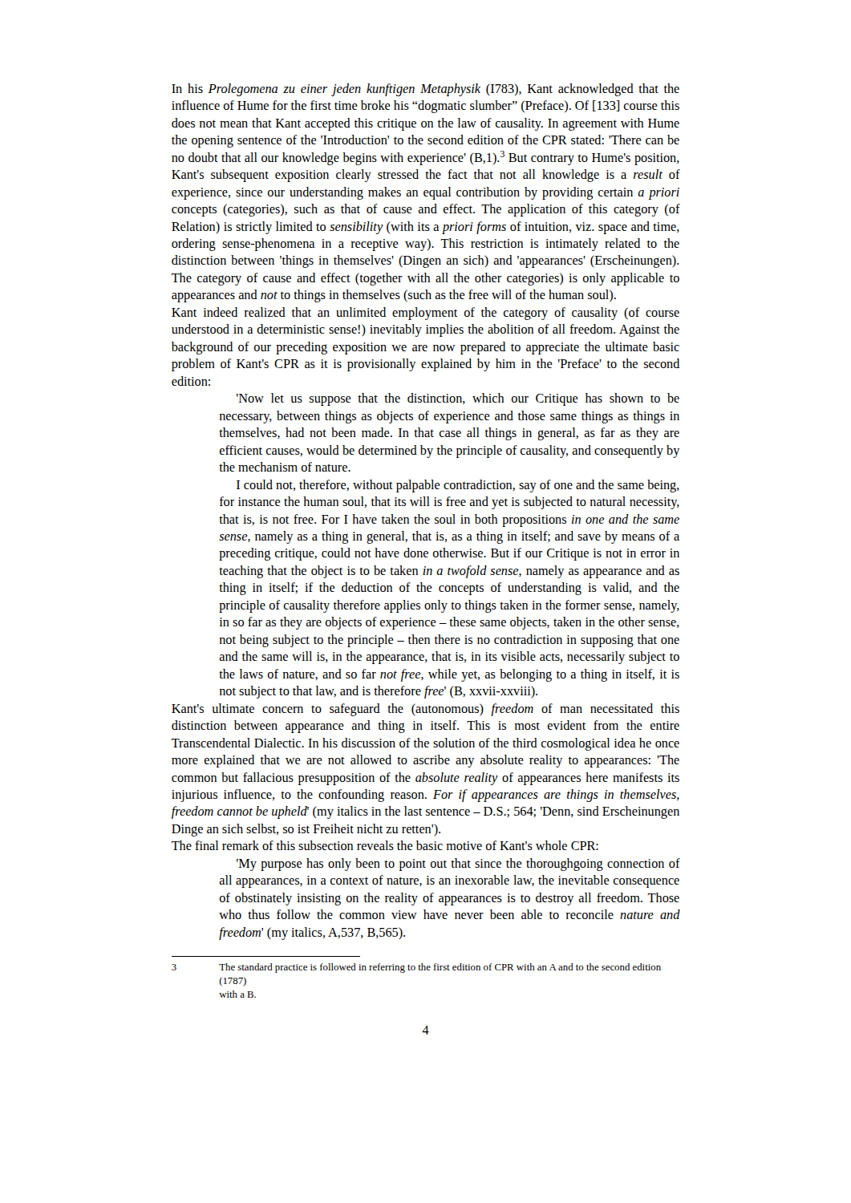In his Prolegomena zu einer jeden kunftigen Metaphysik (I783), Kant acknowledged that the influence of Hume for the first time broke his “dogmatic slumber” (Preface). Of [133] course this does not mean that Kant accepted this critique on the law of causality. In agreement with Hume the opening sentence of the 'Introduction' to the second edition of the CPR stated: 'There can be no doubt that all our knowledge begins with experience' (B,1).3 But contrary to Hume's position, Kant's subsequent exposition clearly stressed the fact that not all knowledge is a result of experience, since our understanding makes an equal contribution by providing certain a priori concepts (categories), such as that of cause and effect. The application of this category (of Relation) is strictly limited to sensibility (with its a priori forms of intuition, viz. space and time, ordering sense-phenomena in a receptive way). This restriction is intimately related to the distinction between 'things in themselves' (Dingen an sich) and 'appearances' (Erscheinungen). The category of cause and effect (together with all the other categories) is only applicable to appearances and not to things in themselves (such as the free will of the human soul).
Kant indeed realized that an unlimited employment of the category of causality (of course understood in a deterministic sense!) inevitably implies the abolition of all freedom. Against the background of our preceding exposition we are now prepared to appreciate the ultimate basic problem of Kant's CPR as it is provisionally explained by him in the 'Preface' to the second edition:
'Now let us suppose that the distinction, which our Critique has shown to be necessary, between things as objects of experience and those same things as things in themselves, had not been made. In that case all things in general, as far as they are efficient causes, would be determined by the principle of causality, and consequently by the mechanism of nature.
I could not, therefore, without palpable contradiction, say of one and the same being, for instance the human soul, that its will is free and yet is subjected to natural necessity, that is, is not free. For I have taken the soul in both propositions in one and the same sense, namely as a thing in general, that is, as a thing in itself; and save by means of a preceding critique, could not have done otherwise. But if our Critique is not in error in teaching that the object is to be taken in a twofold sense, namely as appearance and as thing in itself; if the deduction of the concepts of understanding is valid, and the principle of causality therefore applies only to things taken in the former sense, namely, in so far as they are objects of experience – these same objects, taken in the other sense, not being subject to the principle – then there is no contradiction in supposing that one and the same will is, in the appearance, that is, in its visible acts, necessarily subject to the laws of nature, and so far not free, while yet, as belonging to a thing in itself, it is not subject to that law, and is therefore free' (B, xxvii-xxviii).
Kant's ultimate concern to safeguard the (autonomous) freedom of man necessitated this distinction between appearance and thing in itself. This is most evident from the entire Transcendental Dialectic. In his discussion of the solution of the third cosmological idea he once more explained that we are not allowed to ascribe any absolute reality to appearances: 'The common but fallacious presupposition of the absolute reality of appearances here manifests its injurious influence, to the confounding reason. For if appearances are things in themselves, freedom cannot be upheld' (my italics in the last sentence – D.S.; 564; 'Denn, sind Erscheinungen Dinge an sich selbst, so ist Freiheit nicht zu retten').
The final remark of this subsection reveals the basic motive of Kant's whole CPR:
'My purpose has only been to point out that since the thoroughgoing connection of all appearances, in a context of nature, is an inexorable law, the inevitable consequence of obstinately insisting on the reality of appearances is to destroy all freedom. Those who thus follow the common view have never been able to reconcile nature and freedom' (my italics, A,537, B,565).
3
The standard practice is followed in referring to the first edition of CPR with an A and to the second edition (1787) with a B.
4